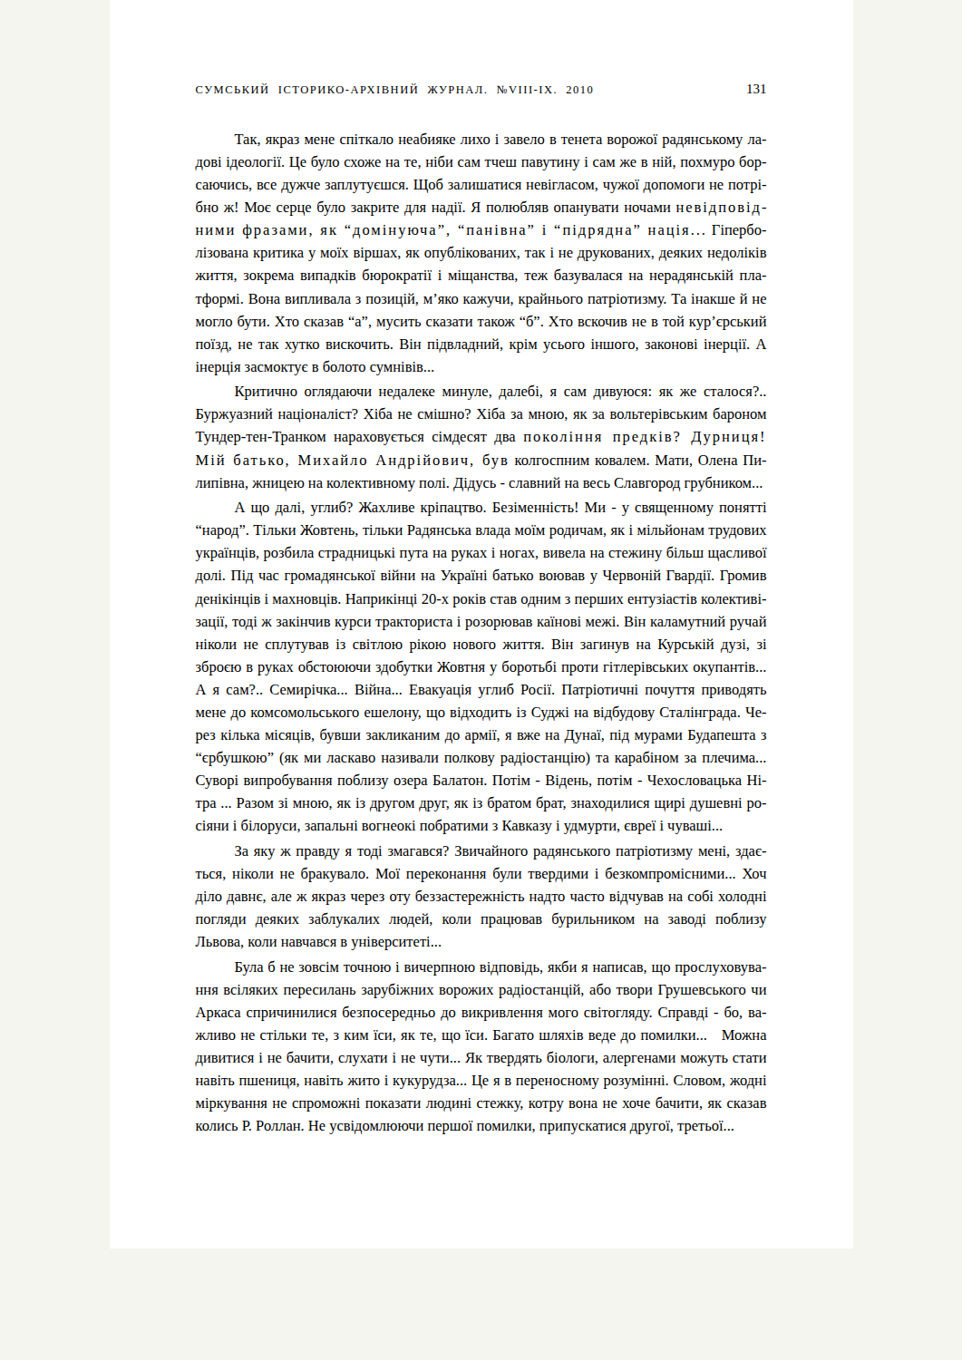Сумський історико-архівний журнал. №VIII-IX. 2010 131
Так, якраз мене спіткало неабияке лихо і завело в тенета ворожої радянському ладові ідеології. Це було схоже на те, ніби сам тчеш павутину і сам же в ній, похмуро борсаючись, все дужче заплутуєшся. Щоб залишатися невігласом, чужої допомоги не потрібно ж! Моє серце було закрите для надії. Я полюбляв опанувати ночами невідповідними фразами, як “домінуюча”, “панівна” і “підрядна” нація... Гіперболізована критика у моїх віршах, як опублікованих, так і не друкованих, деяких недоліків життя, зокрема випадків бюрократії і міщанства, теж базувалася на нерадянській платформі. Вона випливала з позицій, м’яко кажучи, крайнього патріотизму. Та інакше й не могло бути. Хто сказав “а”, мусить сказати також “б”. Хто вскочив не в той кур’єрський поїзд, не так хутко вискочить. Він підвладний, крім усього іншого, законові інерції. А інерція засмоктує в болото сумнівів...
Критично оглядаючи недалеке минуле, далебі, я сам дивуюся: як же сталося?.. Буржуазний націоналіст? Хіба не смішно? Хіба за мною, як за вольтерівським бароном Тундер-тен-Транком нараховується сімдесят два покоління предків? Дурниця! Мій батько, Михайло Андрійович, був колгоспним ковалем. Мати, Олена Пилипівна, жницею на колективному полі. Дідусь - славний на весь Славгород грубником...
А що далі, углиб? Жахливе кріпацтво. Безіменність! Ми - у священному понятті “народ”. Тільки Жовтень, тільки Радянська влада моїм родичам, як і мільйонам трудових українців, розбила страдницькі пута на руках і ногах, вивела на стежину більш щасливої долі. Під час громадянської війни на Україні батько воював у Червоній Гвардії. Громив денікінців і махновців. Наприкінці 20-х років став одним з перших ентузіастів колективізації, тоді ж закінчив курси тракториста і розорював каїнові межі. Він каламутний ручай ніколи не сплутував із світлою рікою нового життя. Він загинув на Курській дузі, зі зброєю в руках обстоюючи здобутки Жовтня у боротьбі проти гітлерівських окупантів... А я сам?.. Семирічка... Війна... Евакуація углиб Росії. Патріотичні почуття приводять мене до комсомольського ешелону, що відходить із Суджі на відбудову Сталінграда. Через кілька місяців, бувши закликаним до армії, я вже на Дунаї, під мурами Будапешта з “єрбушкою” (як ми ласкаво називали полкову радіостанцію) та карабіном за плечима... Суворі випробування поблизу озера Балатон. Потім - Відень, потім - Чехословацька Нітра ... Разом зі мною, як із другом друг, як із братом брат, знаходилися щирі душевні росіяни і білоруси, запальні вогнеокі побратими з Кавказу і удмурти, євреї і чуваші...
За яку ж правду я тоді змагався? Звичайного радянського патріотизму мені, здається, ніколи не бракувало. Мої переконання були твердими і безкомпромісними... Хоч діло давнє, але ж якраз через оту беззастережність надто часто відчував на собі холодні погляди деяких заблукалих людей, коли працював бурильником на заводі поблизу Львова, коли навчався в університеті...
Була б не зовсім точною і вичерпною відповідь, якби я написав, що прослуховування всіляких пересилань зарубіжних ворожих радіостанцій, або твори Грушевського чи Аркаса спричинилися безпосередньо до викривлення мого світогляду. Справді - бо, важливо не стільки те, з ким їси, як те, що їси. Багато шляхів веде до помилки... Можна дивитися і не бачити, слухати і не чути... Як твердять біологи, алергенами можуть стати навіть пшениця, навіть жито і кукурудза... Це я в переносному розумінні. Словом, жодні міркування не спроможні показати людині стежку, котру вона не хоче бачити, як сказав колись Р. Роллан. Не усвідомлюючи першої помилки, припускатися другої, третьої...